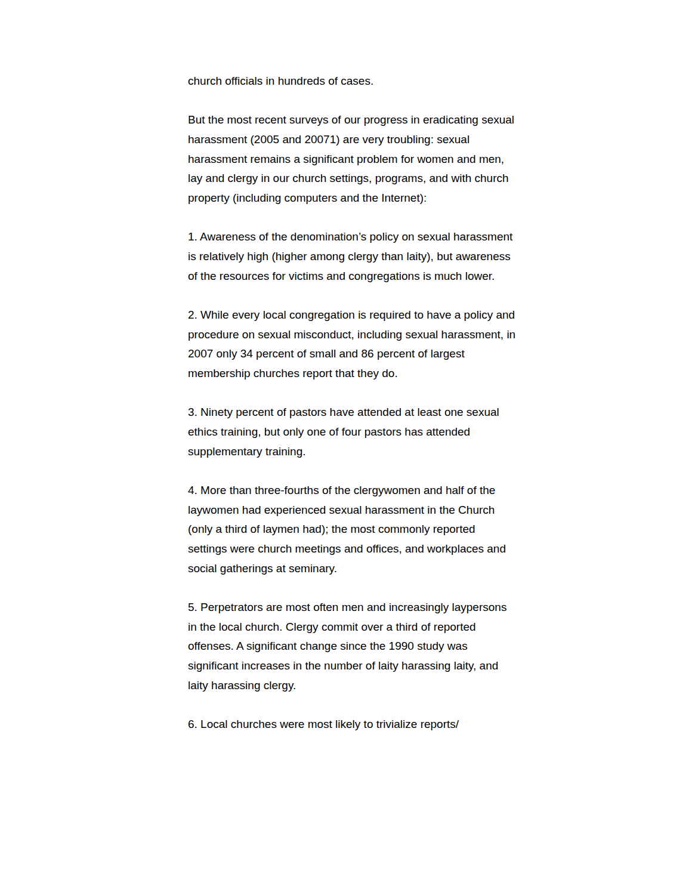church officials in hundreds of cases.
But the most recent surveys of our progress in eradicating sexual harassment (2005 and 20071) are very troubling: sexual harassment remains a significant problem for women and men, lay and clergy in our church settings, programs, and with church property (including computers and the Internet):
1. Awareness of the denomination’s policy on sexual harassment is relatively high (higher among clergy than laity), but awareness of the resources for victims and congregations is much lower.
2. While every local congregation is required to have a policy and procedure on sexual misconduct, including sexual harassment, in 2007 only 34 percent of small and 86 percent of largest membership churches report that they do.
3. Ninety percent of pastors have attended at least one sexual ethics training, but only one of four pastors has attended supplementary training.
4. More than three-fourths of the clergywomen and half of the laywomen had experienced sexual harassment in the Church (only a third of laymen had); the most commonly reported settings were church meetings and offices, and workplaces and social gatherings at seminary.
5. Perpetrators are most often men and increasingly laypersons in the local church. Clergy commit over a third of reported offenses. A significant change since the 1990 study was significant increases in the number of laity harassing laity, and laity harassing clergy.
6. Local churches were most likely to trivialize reports/